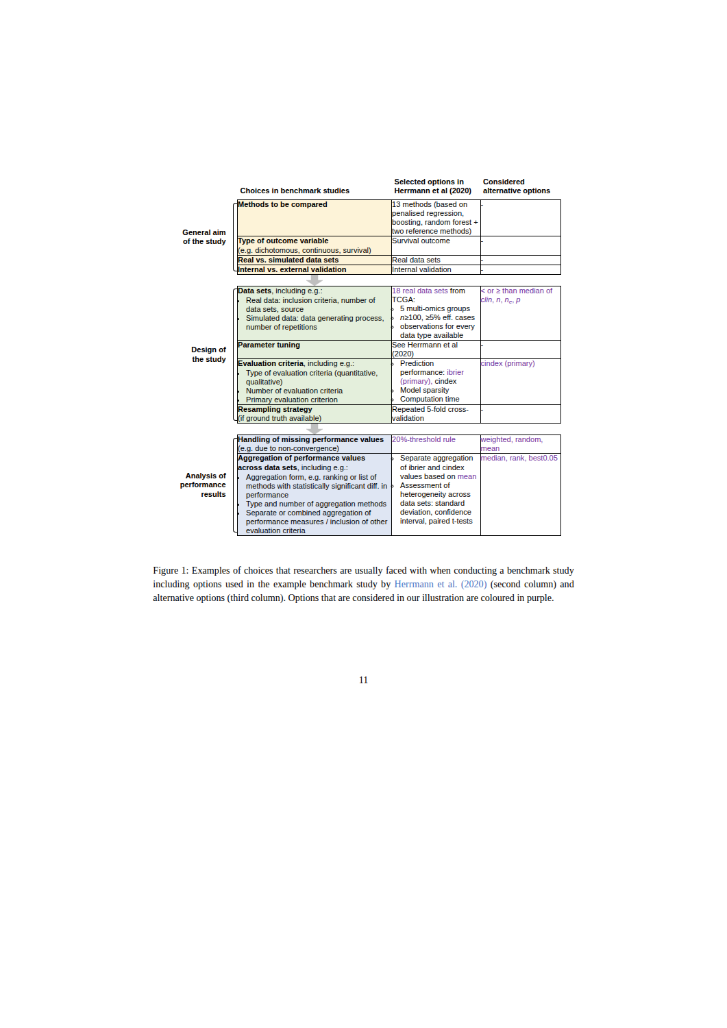| | | Choices in benchmark studies | Selected options in Herrmann et al (2020) | Considered alternative options |
| General aim of the study | | Methods to be compared | 13 methods (based on penalised regression, boosting, random forest + two reference methods) | - |
| Type of outcome variable (e.g. dichotomous, continuous, survival) | Survival outcome | - |
| Real vs. simulated data sets | Real data sets | - |
| Internal vs. external validation | Internal validation | - |
| Design of the study | | Data sets , including e.g.: Real data: inclusion criteria, number of data sets, source Simulated data: data generating process, number of repetitions | 18 real data sets from TCGA: 5 multi-omics groups n ≥100, ≥5% eff. cases observations for every data type available | < or ≥ than median of clin , n , n e , p |
| Parameter tuning | See Herrmann et al (2020) | - |
| Evaluation criteria , including e.g.: Type of evaluation criteria (quantitative, qualitative) Number of evaluation criteria Primary evaluation criterion | Prediction performance: ibrier (primary), cindex Model sparsity Computation time | cindex (primary) |
| Resampling strategy (if ground truth available) | Repeated 5-fold cross-validation | - |
| Analysis of performance results | | Handling of missing performance values (e.g. due to non-convergence) | 20%-threshold rule | weighted, random, mean |
| Aggregation of performance values across data sets , including e.g.: Aggregation form, e.g. ranking or list of methods with statistically significant diff. in performance Type and number of aggregation methods Separate or combined aggregation of performance measures / inclusion of other evaluation criteria | Separate aggregation of ibrier and cindex values based on mean Assessment of heterogeneity across data sets: standard deviation, confidence interval, paired t-tests | median, rank, best0.05 |
Figure 1: Examples of choices that researchers are usually faced with when conducting a benchmark study including options used in the example benchmark study by Herrmann et al. (2020) (second column) and alternative options (third column). Options that are considered in our illustration are coloured in purple.
11